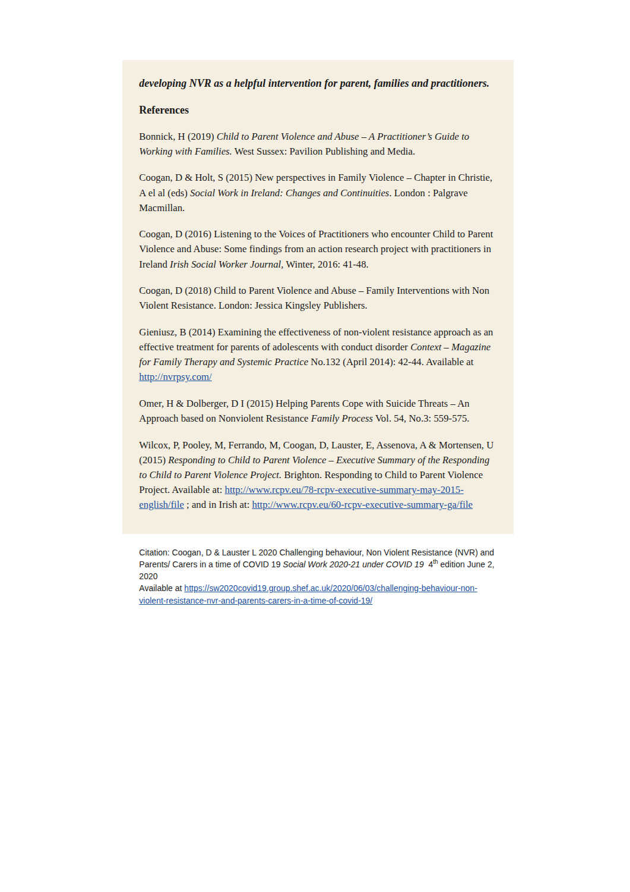developing NVR as a helpful intervention for parent, families and practitioners.
References
Bonnick, H (2019) Child to Parent Violence and Abuse – A Practitioner’s Guide to Working with Families. West Sussex: Pavilion Publishing and Media.
Coogan, D & Holt, S (2015) New perspectives in Family Violence – Chapter in Christie, A el al (eds) Social Work in Ireland: Changes and Continuities. London : Palgrave Macmillan.
Coogan, D (2016) Listening to the Voices of Practitioners who encounter Child to Parent Violence and Abuse: Some findings from an action research project with practitioners in Ireland Irish Social Worker Journal, Winter, 2016: 41-48.
Coogan, D (2018) Child to Parent Violence and Abuse – Family Interventions with Non Violent Resistance. London: Jessica Kingsley Publishers.
Gieniusz, B (2014) Examining the effectiveness of non-violent resistance approach as an effective treatment for parents of adolescents with conduct disorder Context – Magazine for Family Therapy and Systemic Practice No.132 (April 2014): 42-44. Available at http://nvrpsy.com/
Omer, H & Dolberger, D I (2015) Helping Parents Cope with Suicide Threats – An Approach based on Nonviolent Resistance Family Process Vol. 54, No.3: 559-575.
Wilcox, P, Pooley, M, Ferrando, M, Coogan, D, Lauster, E, Assenova, A & Mortensen, U (2015) Responding to Child to Parent Violence – Executive Summary of the Responding to Child to Parent Violence Project. Brighton. Responding to Child to Parent Violence Project. Available at: http://www.rcpv.eu/78-rcpv-executive-summary-may-2015-english/file ; and in Irish at: http://www.rcpv.eu/60-rcpv-executive-summary-ga/file
Citation: Coogan, D & Lauster L 2020 Challenging behaviour, Non Violent Resistance (NVR) and Parents/ Carers in a time of COVID 19 Social Work 2020-21 under COVID 19 4th edition June 2, 2020
Available at https://sw2020covid19.group.shef.ac.uk/2020/06/03/challenging-behaviour-non-violent-resistance-nvr-and-parents-carers-in-a-time-of-covid-19/